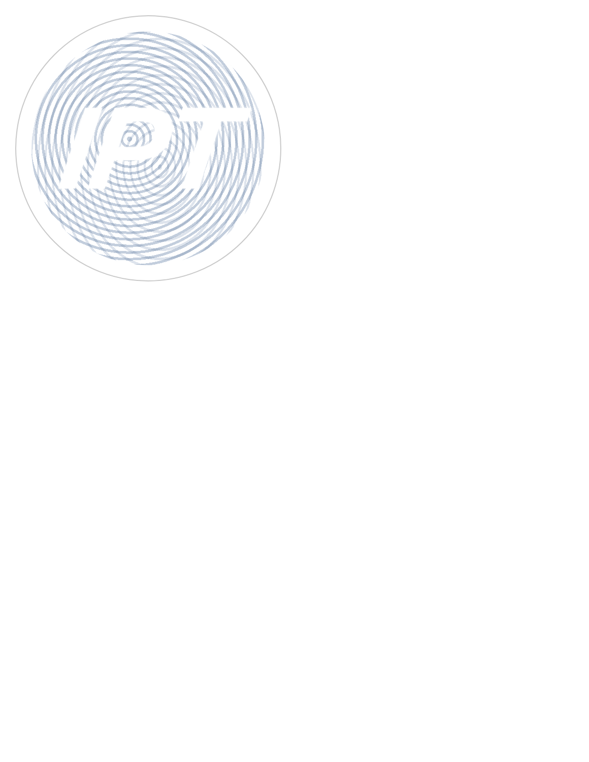IPT